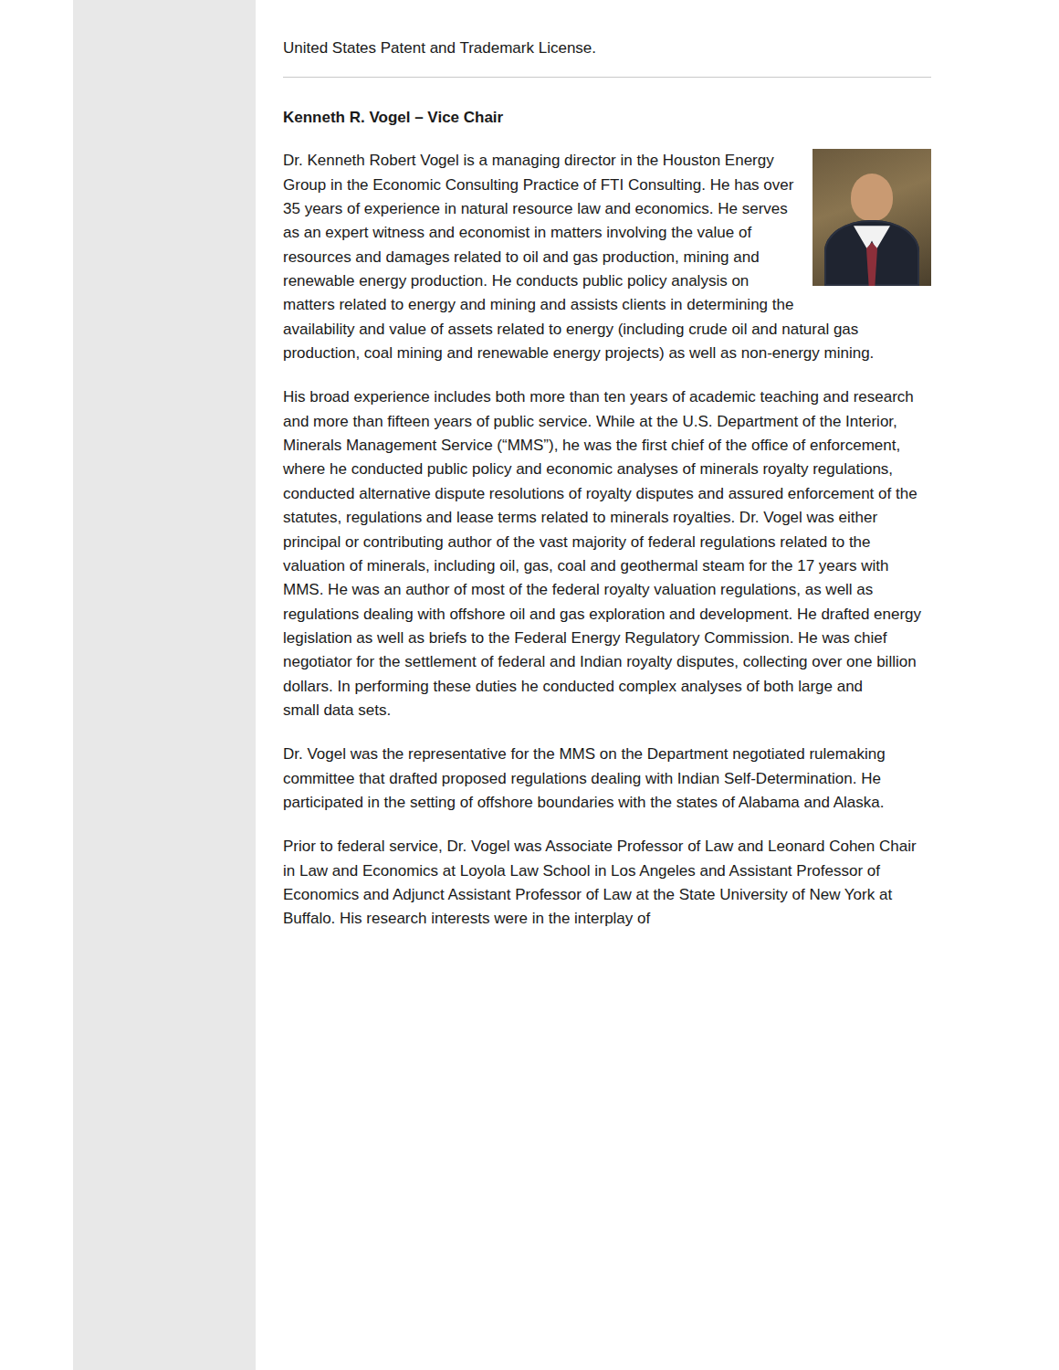United States Patent and Trademark License.
Kenneth R. Vogel – Vice Chair
Dr. Kenneth Robert Vogel is a managing director in the Houston Energy Group in the Economic Consulting Practice of FTI Consulting. He has over 35 years of experience in natural resource law and economics. He serves as an expert witness and economist in matters involving the value of resources and damages related to oil and gas production, mining and renewable energy production. He conducts public policy analysis on matters related to energy and mining and assists clients in determining the availability and value of assets related to energy (including crude oil and natural gas production, coal mining and renewable energy projects) as well as non-energy mining.
His broad experience includes both more than ten years of academic teaching and research and more than fifteen years of public service. While at the U.S. Department of the Interior, Minerals Management Service (“MMS”), he was the first chief of the office of enforcement, where he conducted public policy and economic analyses of minerals royalty regulations, conducted alternative dispute resolutions of royalty disputes and assured enforcement of the statutes, regulations and lease terms related to minerals royalties. Dr. Vogel was either principal or contributing author of the vast majority of federal regulations related to the valuation of minerals, including oil, gas, coal and geothermal steam for the 17 years with MMS. He was an author of most of the federal royalty valuation regulations, as well as regulations dealing with offshore oil and gas exploration and development. He drafted energy legislation as well as briefs to the Federal Energy Regulatory Commission. He was chief negotiator for the settlement of federal and Indian royalty disputes, collecting over one billion dollars. In performing these duties he conducted complex analyses of both large and
small data sets.
Dr. Vogel was the representative for the MMS on the Department negotiated rulemaking committee that drafted proposed regulations dealing with Indian Self-Determination. He participated in the setting of offshore boundaries with the states of Alabama and Alaska.
Prior to federal service, Dr. Vogel was Associate Professor of Law and Leonard Cohen Chair in Law and Economics at Loyola Law School in Los Angeles and Assistant Professor of Economics and Adjunct Assistant Professor of Law at the State University of New York at Buffalo. His research interests were in the interplay of